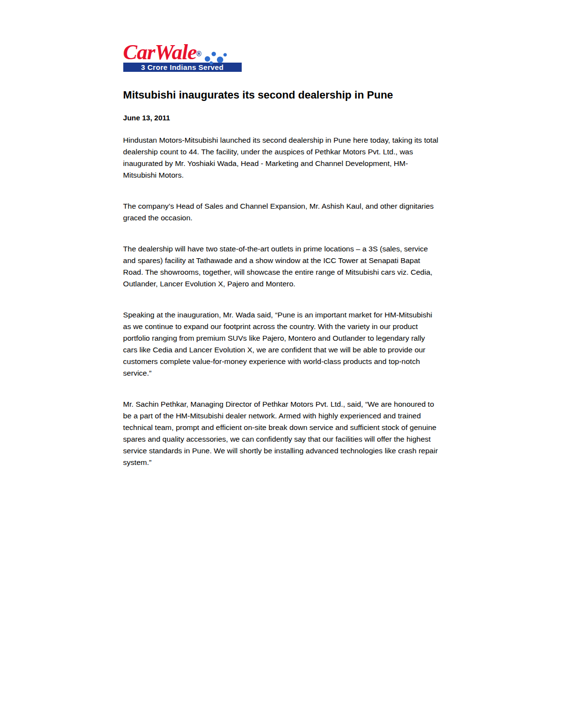CarWale® 3 Crore Indians Served
Mitsubishi inaugurates its second dealership in Pune
June 13, 2011
Hindustan Motors-Mitsubishi launched its second dealership in Pune here today, taking its total dealership count to 44. The facility, under the auspices of Pethkar Motors Pvt. Ltd., was inaugurated by Mr. Yoshiaki Wada, Head - Marketing and Channel Development, HM-Mitsubishi Motors.
The company’s Head of Sales and Channel Expansion, Mr. Ashish Kaul, and other dignitaries graced the occasion.
The dealership will have two state-of-the-art outlets in prime locations – a 3S (sales, service and spares) facility at Tathawade and a show window at the ICC Tower at Senapati Bapat Road. The showrooms, together, will showcase the entire range of Mitsubishi cars viz. Cedia, Outlander, Lancer Evolution X, Pajero and Montero.
Speaking at the inauguration, Mr. Wada said, “Pune is an important market for HM-Mitsubishi as we continue to expand our footprint across the country. With the variety in our product portfolio ranging from premium SUVs like Pajero, Montero and Outlander to legendary rally cars like Cedia and Lancer Evolution X, we are confident that we will be able to provide our customers complete value-for-money experience with world-class products and top-notch service.”
Mr. Sachin Pethkar, Managing Director of Pethkar Motors Pvt. Ltd., said, “We are honoured to be a part of the HM-Mitsubishi dealer network. Armed with highly experienced and trained technical team, prompt and efficient on-site break down service and sufficient stock of genuine spares and quality accessories, we can confidently say that our facilities will offer the highest service standards in Pune. We will shortly be installing advanced technologies like crash repair system.”